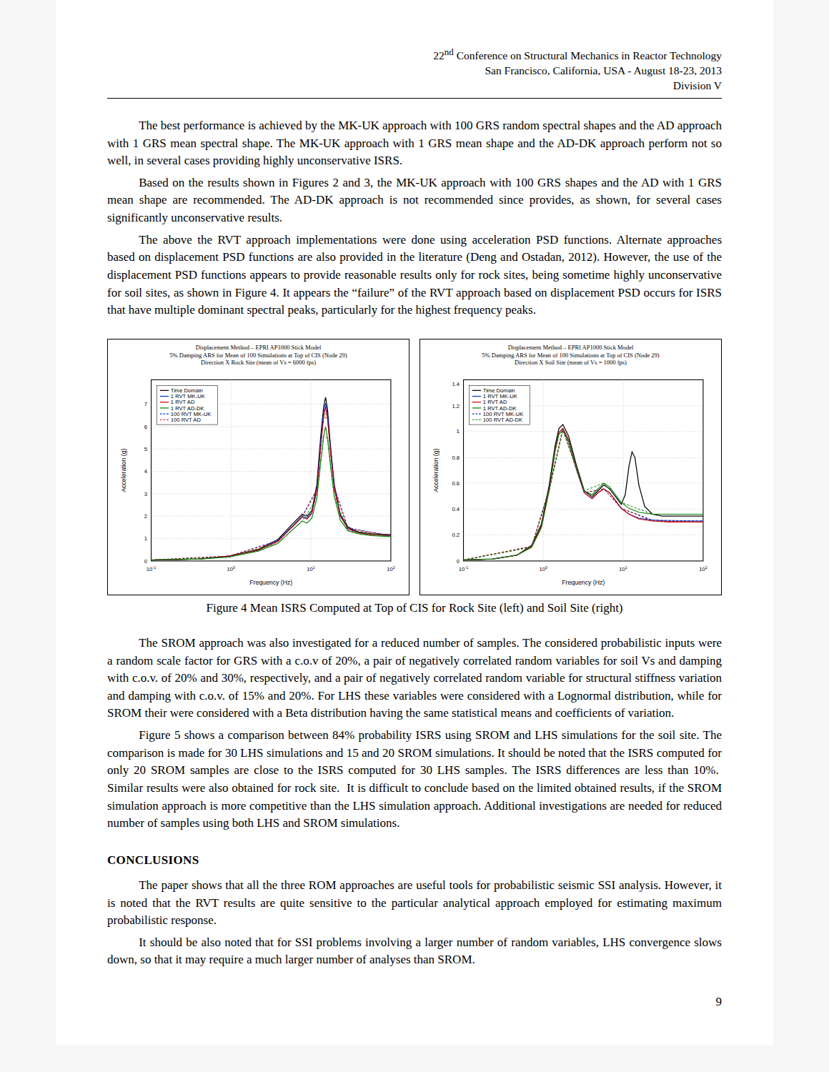22nd Conference on Structural Mechanics in Reactor Technology
San Francisco, California, USA - August 18-23, 2013
Division V
The best performance is achieved by the MK-UK approach with 100 GRS random spectral shapes and the AD approach with 1 GRS mean spectral shape. The MK-UK approach with 1 GRS mean shape and the AD-DK approach perform not so well, in several cases providing highly unconservative ISRS.
Based on the results shown in Figures 2 and 3, the MK-UK approach with 100 GRS shapes and the AD with 1 GRS mean shape are recommended. The AD-DK approach is not recommended since provides, as shown, for several cases significantly unconservative results.
The above the RVT approach implementations were done using acceleration PSD functions. Alternate approaches based on displacement PSD functions are also provided in the literature (Deng and Ostadan, 2012). However, the use of the displacement PSD functions appears to provide reasonable results only for rock sites, being sometime highly unconservative for soil sites, as shown in Figure 4. It appears the “failure” of the RVT approach based on displacement PSD occurs for ISRS that have multiple dominant spectral peaks, particularly for the highest frequency peaks.
Displacement Method – EPRI AP1000 Stick Model
5% Damping ARS for Mean of 100 Simulations at Top of CIS (Node 29)
Direction X Rock Site (mean of Vs = 6000 fps)
0 1 2 3 4 5 6 7 10-1 100 101 102 Frequency (Hz) Acceleration (g) Time Domain 1 RVT MK-UK 1 RVT AD 1 RVT AD-DK 100 RVT MK-UK 100 RVT AD
Displacement Method – EPRI AP1000 Stick Model
5% Damping ARS for Mean of 100 Simulations at Top of CIS (Node 29)
Direction X Soil Site (mean of Vs = 1000 fps)
0 0.2 0.4 0.6 0.8 1 1.2 1.4 10-1 100 101 102 Frequency (Hz) Acceleration (g) Time Domain 1 RVT MK-UK 1 RVT AD 1 RVT AD-DK 100 RVT MK-UK 100 RVT AD-DK
Figure 4 Mean ISRS Computed at Top of CIS for Rock Site (left) and Soil Site (right)
The SROM approach was also investigated for a reduced number of samples. The considered probabilistic inputs were a random scale factor for GRS with a c.o.v of 20%, a pair of negatively correlated random variables for soil Vs and damping with c.o.v. of 20% and 30%, respectively, and a pair of negatively correlated random variable for structural stiffness variation and damping with c.o.v. of 15% and 20%. For LHS these variables were considered with a Lognormal distribution, while for SROM their were considered with a Beta distribution having the same statistical means and coefficients of variation.
Figure 5 shows a comparison between 84% probability ISRS using SROM and LHS simulations for the soil site. The comparison is made for 30 LHS simulations and 15 and 20 SROM simulations. It should be noted that the ISRS computed for only 20 SROM samples are close to the ISRS computed for 30 LHS samples. The ISRS differences are less than 10%. Similar results were also obtained for rock site. It is difficult to conclude based on the limited obtained results, if the SROM simulation approach is more competitive than the LHS simulation approach. Additional investigations are needed for reduced number of samples using both LHS and SROM simulations.
CONCLUSIONS
The paper shows that all the three ROM approaches are useful tools for probabilistic seismic SSI analysis. However, it is noted that the RVT results are quite sensitive to the particular analytical approach employed for estimating maximum probabilistic response.
It should be also noted that for SSI problems involving a larger number of random variables, LHS convergence slows down, so that it may require a much larger number of analyses than SROM.
9